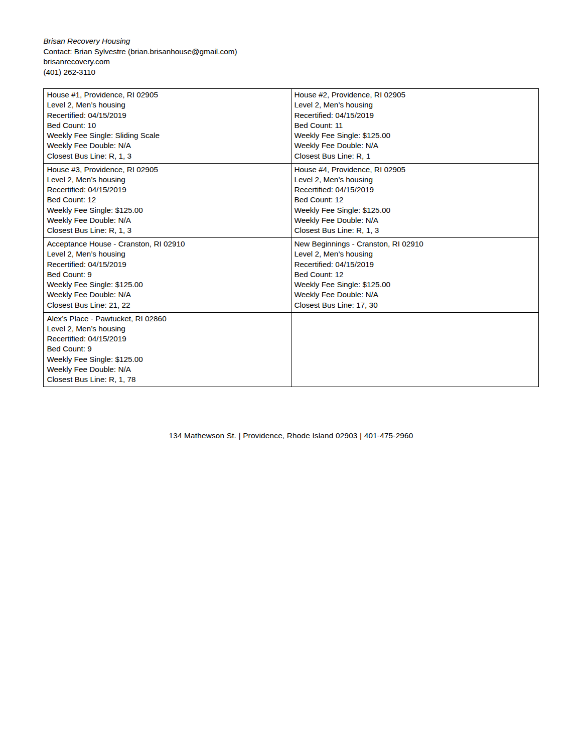Brisan Recovery Housing
Contact: Brian Sylvestre (brian.brisanhouse@gmail.com)
brisanrecovery.com
(401) 262-3110
| House #1, Providence, RI 02905 Level 2, Men’s housing Recertified: 04/15/2019 Bed Count: 10 Weekly Fee Single: Sliding Scale Weekly Fee Double: N/A Closest Bus Line: R, 1, 3 | House #2, Providence, RI 02905 Level 2, Men’s housing Recertified: 04/15/2019 Bed Count: 11 Weekly Fee Single: $125.00 Weekly Fee Double: N/A Closest Bus Line: R, 1 |
| House #3, Providence, RI 02905 Level 2, Men’s housing Recertified: 04/15/2019 Bed Count: 12 Weekly Fee Single: $125.00 Weekly Fee Double: N/A Closest Bus Line: R, 1, 3 | House #4, Providence, RI 02905 Level 2, Men’s housing Recertified: 04/15/2019 Bed Count: 12 Weekly Fee Single: $125.00 Weekly Fee Double: N/A Closest Bus Line: R, 1, 3 |
| Acceptance House - Cranston, RI 02910 Level 2, Men’s housing Recertified: 04/15/2019 Bed Count: 9 Weekly Fee Single: $125.00 Weekly Fee Double: N/A Closest Bus Line: 21, 22 | New Beginnings - Cranston, RI 02910 Level 2, Men’s housing Recertified: 04/15/2019 Bed Count: 12 Weekly Fee Single: $125.00 Weekly Fee Double: N/A Closest Bus Line: 17, 30 |
| Alex’s Place - Pawtucket, RI 02860 Level 2, Men’s housing Recertified: 04/15/2019 Bed Count: 9 Weekly Fee Single: $125.00 Weekly Fee Double: N/A Closest Bus Line: R, 1, 78 | |
134 Mathewson St. | Providence, Rhode Island 02903 | 401-475-2960